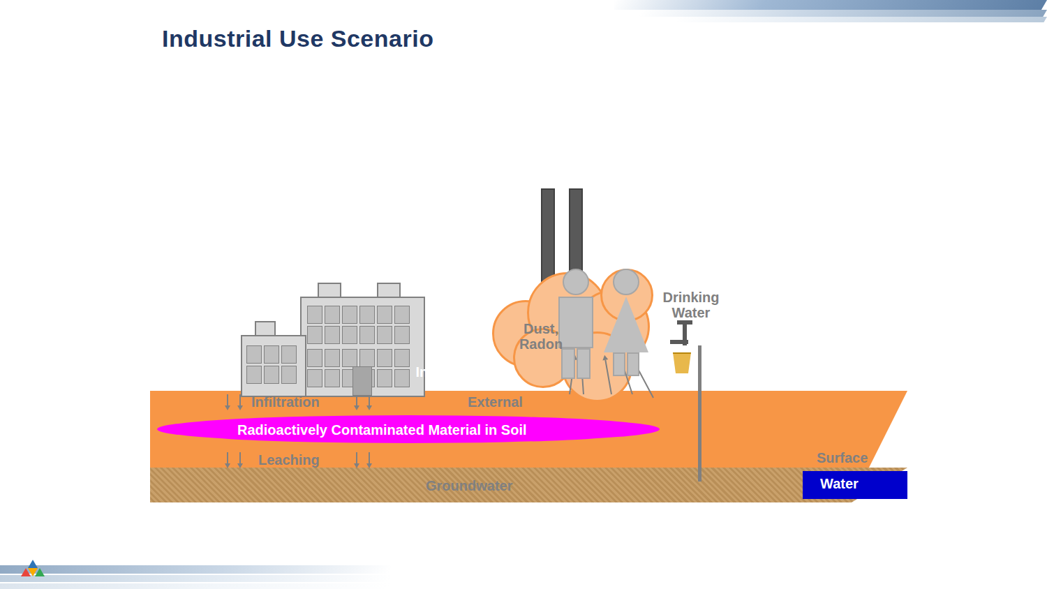Industrial Use Scenario
Groundwater
Surface
Water
Radioactively Contaminated Material in Soil
Infiltration
Leaching
External
Soil
Ingestion
Dust,
Radon
Drinking
Water